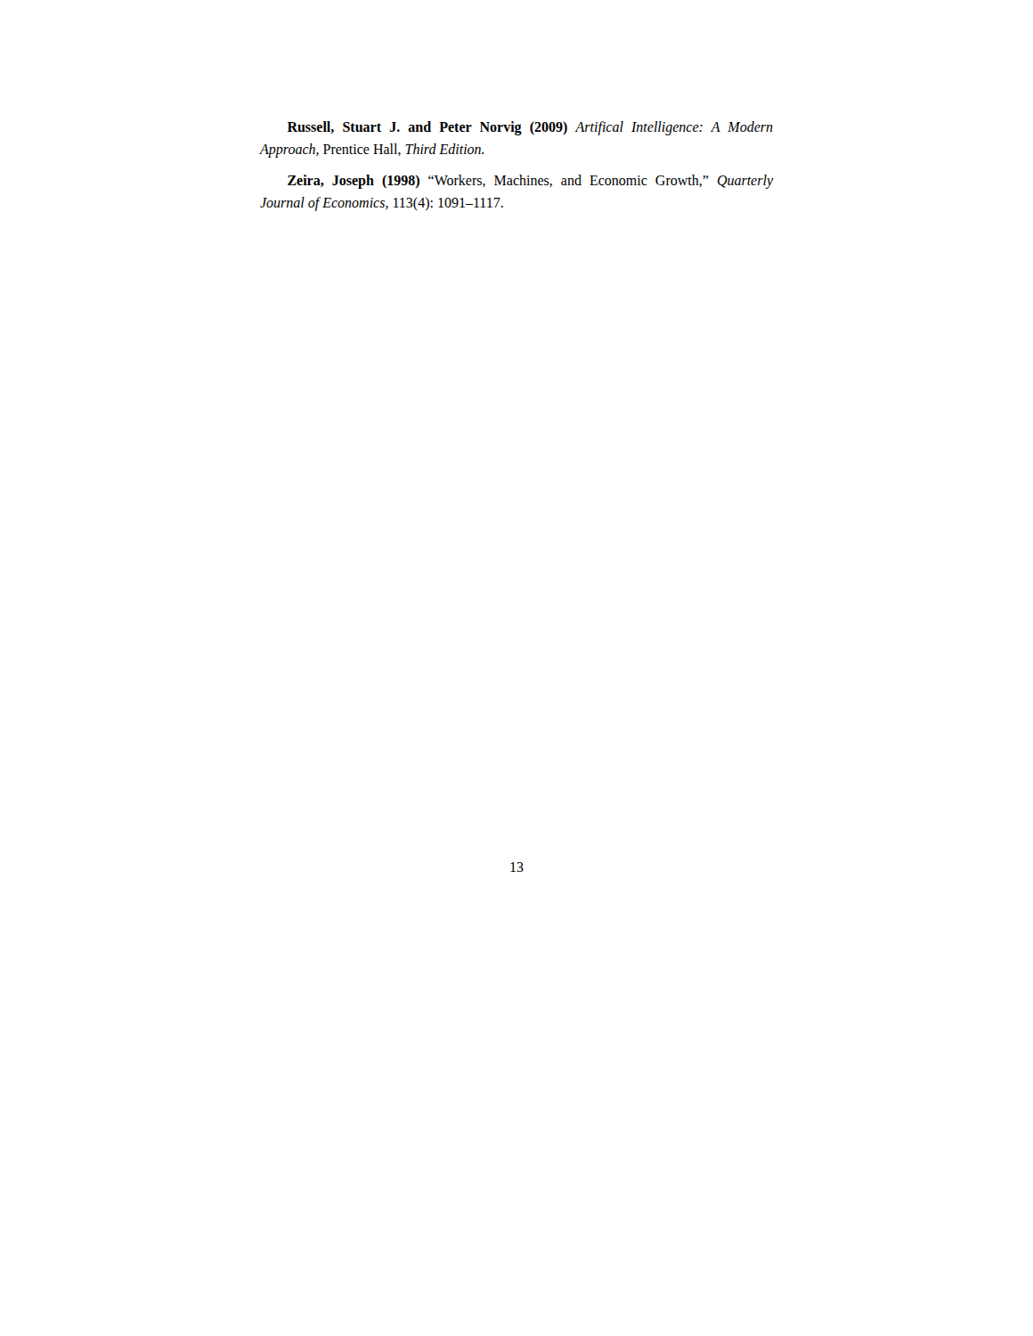Russell, Stuart J. and Peter Norvig (2009) Artifical Intelligence: A Modern Approach, Prentice Hall, Third Edition.
Zeira, Joseph (1998) “Workers, Machines, and Economic Growth,” Quarterly Journal of Economics, 113(4): 1091–1117.
13